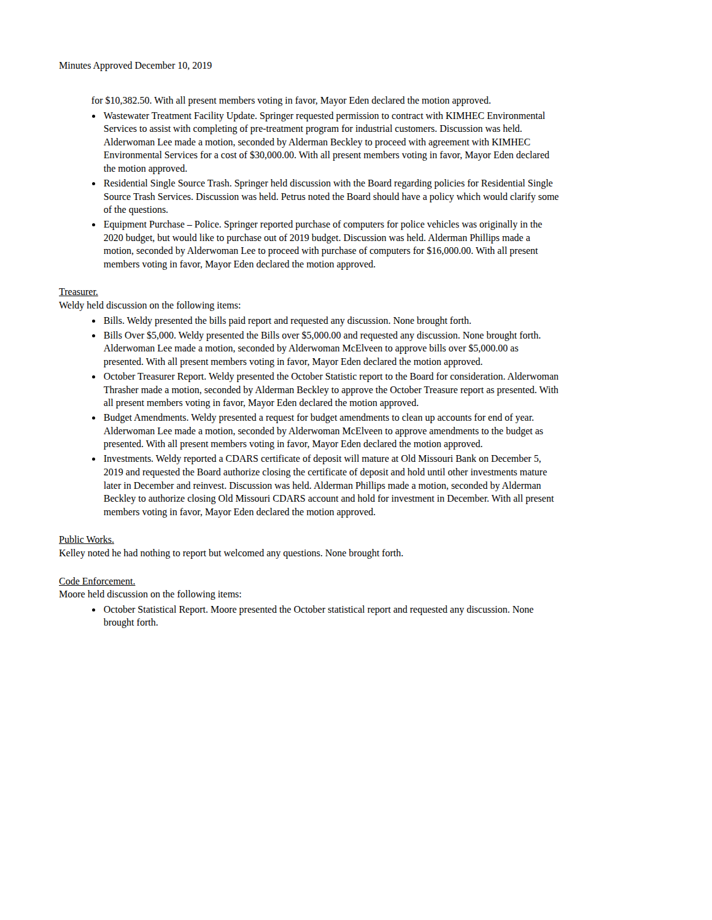Minutes Approved December 10, 2019
for $10,382.50. With all present members voting in favor, Mayor Eden declared the motion approved.
Wastewater Treatment Facility Update. Springer requested permission to contract with KIMHEC Environmental Services to assist with completing of pre-treatment program for industrial customers. Discussion was held. Alderwoman Lee made a motion, seconded by Alderman Beckley to proceed with agreement with KIMHEC Environmental Services for a cost of $30,000.00. With all present members voting in favor, Mayor Eden declared the motion approved.
Residential Single Source Trash. Springer held discussion with the Board regarding policies for Residential Single Source Trash Services. Discussion was held. Petrus noted the Board should have a policy which would clarify some of the questions.
Equipment Purchase – Police. Springer reported purchase of computers for police vehicles was originally in the 2020 budget, but would like to purchase out of 2019 budget. Discussion was held. Alderman Phillips made a motion, seconded by Alderwoman Lee to proceed with purchase of computers for $16,000.00. With all present members voting in favor, Mayor Eden declared the motion approved.
Treasurer.
Weldy held discussion on the following items:
Bills. Weldy presented the bills paid report and requested any discussion. None brought forth.
Bills Over $5,000. Weldy presented the Bills over $5,000.00 and requested any discussion. None brought forth. Alderwoman Lee made a motion, seconded by Alderwoman McElveen to approve bills over $5,000.00 as presented. With all present members voting in favor, Mayor Eden declared the motion approved.
October Treasurer Report. Weldy presented the October Statistic report to the Board for consideration. Alderwoman Thrasher made a motion, seconded by Alderman Beckley to approve the October Treasure report as presented. With all present members voting in favor, Mayor Eden declared the motion approved.
Budget Amendments. Weldy presented a request for budget amendments to clean up accounts for end of year. Alderwoman Lee made a motion, seconded by Alderwoman McElveen to approve amendments to the budget as presented. With all present members voting in favor, Mayor Eden declared the motion approved.
Investments. Weldy reported a CDARS certificate of deposit will mature at Old Missouri Bank on December 5, 2019 and requested the Board authorize closing the certificate of deposit and hold until other investments mature later in December and reinvest. Discussion was held. Alderman Phillips made a motion, seconded by Alderman Beckley to authorize closing Old Missouri CDARS account and hold for investment in December. With all present members voting in favor, Mayor Eden declared the motion approved.
Public Works.
Kelley noted he had nothing to report but welcomed any questions. None brought forth.
Code Enforcement.
Moore held discussion on the following items:
October Statistical Report. Moore presented the October statistical report and requested any discussion. None brought forth.